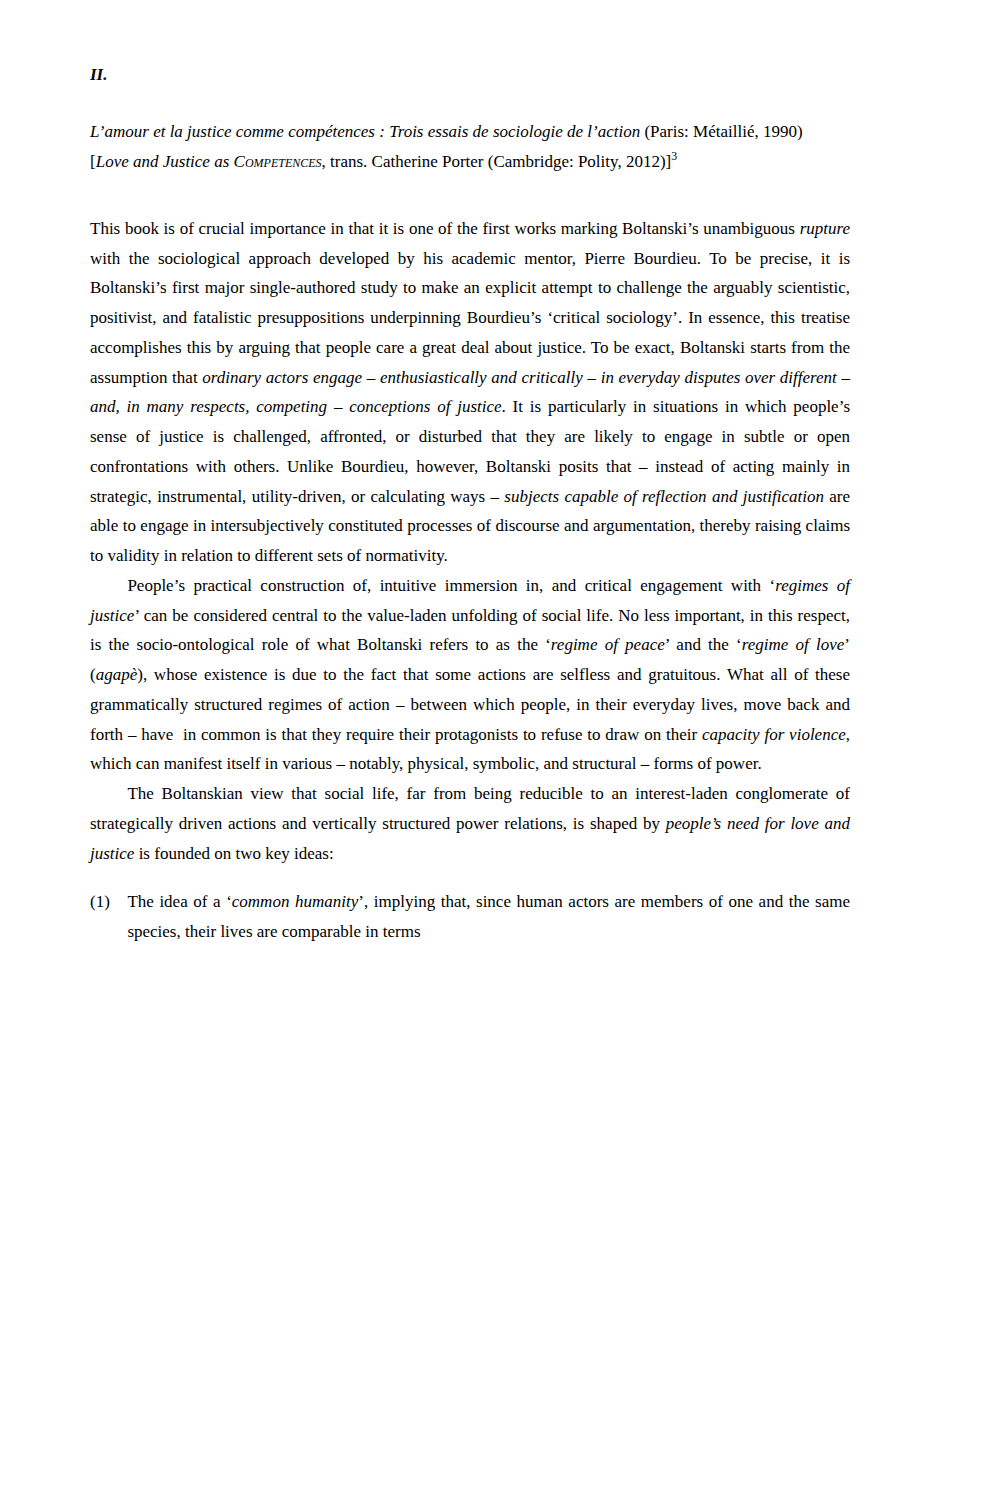II.
L’amour et la justice comme compétences : Trois essais de sociologie de l’action (Paris: Métaillié, 1990)
[Love and Justice as Competences, trans. Catherine Porter (Cambridge: Polity, 2012)]3
This book is of crucial importance in that it is one of the first works marking Boltanski’s unambiguous rupture with the sociological approach developed by his academic mentor, Pierre Bourdieu. To be precise, it is Boltanski’s first major single-authored study to make an explicit attempt to challenge the arguably scientistic, positivist, and fatalistic presuppositions underpinning Bourdieu’s ‘critical sociology’. In essence, this treatise accomplishes this by arguing that people care a great deal about justice. To be exact, Boltanski starts from the assumption that ordinary actors engage – enthusiastically and critically – in everyday disputes over different – and, in many respects, competing – conceptions of justice. It is particularly in situations in which people’s sense of justice is challenged, affronted, or disturbed that they are likely to engage in subtle or open confrontations with others. Unlike Bourdieu, however, Boltanski posits that – instead of acting mainly in strategic, instrumental, utility-driven, or calculating ways – subjects capable of reflection and justification are able to engage in intersubjectively constituted processes of discourse and argumentation, thereby raising claims to validity in relation to different sets of normativity.
People’s practical construction of, intuitive immersion in, and critical engagement with ‘regimes of justice’ can be considered central to the value-laden unfolding of social life. No less important, in this respect, is the socio-ontological role of what Boltanski refers to as the ‘regime of peace’ and the ‘regime of love’ (agapè), whose existence is due to the fact that some actions are selfless and gratuitous. What all of these grammatically structured regimes of action – between which people, in their everyday lives, move back and forth – have in common is that they require their protagonists to refuse to draw on their capacity for violence, which can manifest itself in various – notably, physical, symbolic, and structural – forms of power.
The Boltanskian view that social life, far from being reducible to an interest-laden conglomerate of strategically driven actions and vertically structured power relations, is shaped by people’s need for love and justice is founded on two key ideas:
The idea of a ‘common humanity’, implying that, since human actors are members of one and the same species, their lives are comparable in terms